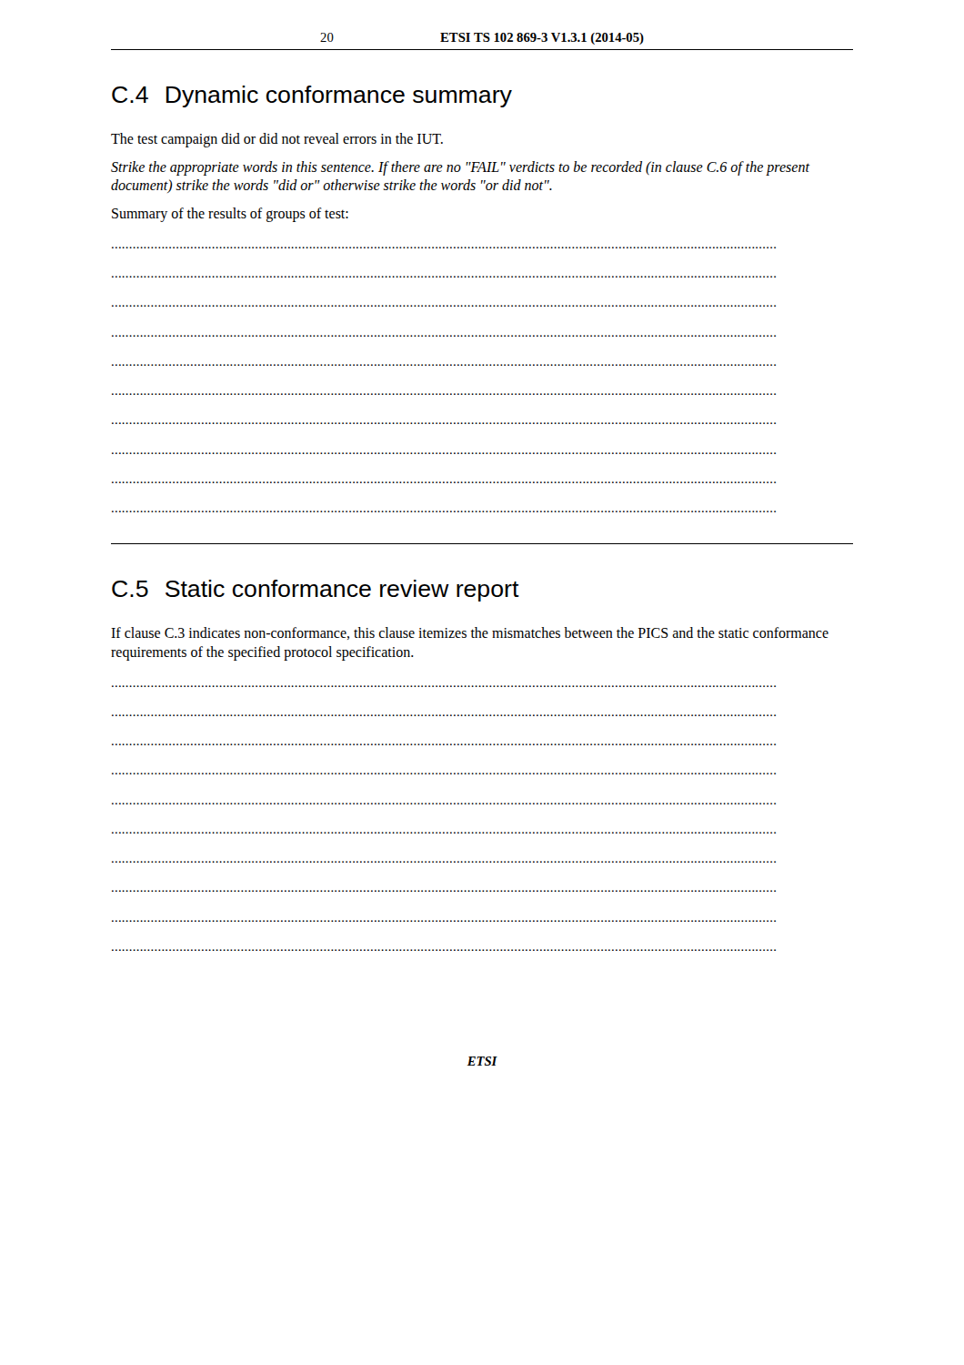20 ETSI TS 102 869-3 V1.3.1 (2014-05)
C.4 Dynamic conformance summary
The test campaign did or did not reveal errors in the IUT.
Strike the appropriate words in this sentence. If there are no "FAIL" verdicts to be recorded (in clause C.6 of the present document) strike the words "did or" otherwise strike the words "or did not".
Summary of the results of groups of test:
.........................................................................................................................................................................................
.........................................................................................................................................................................................
.........................................................................................................................................................................................
.........................................................................................................................................................................................
.........................................................................................................................................................................................
.........................................................................................................................................................................................
.........................................................................................................................................................................................
.........................................................................................................................................................................................
.........................................................................................................................................................................................
.........................................................................................................................................................................................
C.5 Static conformance review report
If clause C.3 indicates non-conformance, this clause itemizes the mismatches between the PICS and the static conformance requirements of the specified protocol specification.
.........................................................................................................................................................................................
.........................................................................................................................................................................................
.........................................................................................................................................................................................
.........................................................................................................................................................................................
.........................................................................................................................................................................................
.........................................................................................................................................................................................
.........................................................................................................................................................................................
.........................................................................................................................................................................................
.........................................................................................................................................................................................
.........................................................................................................................................................................................
ETSI